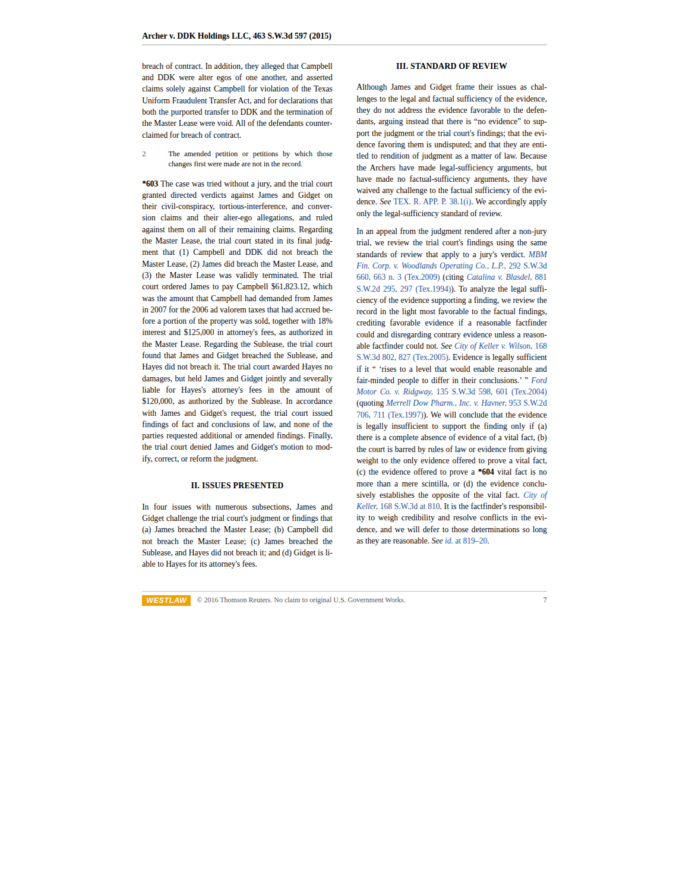Archer v. DDK Holdings LLC, 463 S.W.3d 597 (2015)
breach of contract. In addition, they alleged that Campbell and DDK were alter egos of one another, and asserted claims solely against Campbell for violation of the Texas Uniform Fraudulent Transfer Act, and for declarations that both the purported transfer to DDK and the termination of the Master Lease were void. All of the defendants counterclaimed for breach of contract.
2
The amended petition or petitions by which those changes first were made are not in the record.
*603 The case was tried without a jury, and the trial court granted directed verdicts against James and Gidget on their civil-conspiracy, tortious-interference, and conversion claims and their alter-ego allegations, and ruled against them on all of their remaining claims. Regarding the Master Lease, the trial court stated in its final judgment that (1) Campbell and DDK did not breach the Master Lease, (2) James did breach the Master Lease, and (3) the Master Lease was validly terminated. The trial court ordered James to pay Campbell $61,823.12, which was the amount that Campbell had demanded from James in 2007 for the 2006 ad valorem taxes that had accrued before a portion of the property was sold, together with 18% interest and $125,000 in attorney's fees, as authorized in the Master Lease. Regarding the Sublease, the trial court found that James and Gidget breached the Sublease, and Hayes did not breach it. The trial court awarded Hayes no damages, but held James and Gidget jointly and severally liable for Hayes's attorney's fees in the amount of $120,000, as authorized by the Sublease. In accordance with James and Gidget's request, the trial court issued findings of fact and conclusions of law, and none of the parties requested additional or amended findings. Finally, the trial court denied James and Gidget's motion to modify, correct, or reform the judgment.
II. ISSUES PRESENTED
In four issues with numerous subsections, James and Gidget challenge the trial court's judgment or findings that (a) James breached the Master Lease; (b) Campbell did not breach the Master Lease; (c) James breached the Sublease, and Hayes did not breach it; and (d) Gidget is liable to Hayes for its attorney's fees.
III. STANDARD OF REVIEW
Although James and Gidget frame their issues as challenges to the legal and factual sufficiency of the evidence, they do not address the evidence favorable to the defendants, arguing instead that there is “no evidence” to support the judgment or the trial court's findings; that the evidence favoring them is undisputed; and that they are entitled to rendition of judgment as a matter of law. Because the Archers have made legal-sufficiency arguments, but have made no factual-sufficiency arguments, they have waived any challenge to the factual sufficiency of the evidence. See TEX. R. APP. P. 38.1(i). We accordingly apply only the legal-sufficiency standard of review.
In an appeal from the judgment rendered after a non-jury trial, we review the trial court's findings using the same standards of review that apply to a jury's verdict. MBM Fin. Corp. v. Woodlands Operating Co., L.P., 292 S.W.3d 660, 663 n. 3 (Tex.2009) (citing Catalina v. Blasdel, 881 S.W.2d 295, 297 (Tex.1994)). To analyze the legal sufficiency of the evidence supporting a finding, we review the record in the light most favorable to the factual findings, crediting favorable evidence if a reasonable factfinder could and disregarding contrary evidence unless a reasonable factfinder could not. See City of Keller v. Wilson, 168 S.W.3d 802, 827 (Tex.2005). Evidence is legally sufficient if it “ ‘rises to a level that would enable reasonable and fair-minded people to differ in their conclusions.’ ” Ford Motor Co. v. Ridgway, 135 S.W.3d 598, 601 (Tex.2004) (quoting Merrell Dow Pharm., Inc. v. Havner, 953 S.W.2d 706, 711 (Tex.1997)). We will conclude that the evidence is legally insufficient to support the finding only if (a) there is a complete absence of evidence of a vital fact, (b) the court is barred by rules of law or evidence from giving weight to the only evidence offered to prove a vital fact, (c) the evidence offered to prove a *604 vital fact is no more than a mere scintilla, or (d) the evidence conclusively establishes the opposite of the vital fact. City of Keller, 168 S.W.3d at 810. It is the factfinder's responsibility to weigh credibility and resolve conflicts in the evidence, and we will defer to those determinations so long as they are reasonable. See id. at 819–20.
WESTLAW © 2016 Thomson Reuters. No claim to original U.S. Government Works. 7